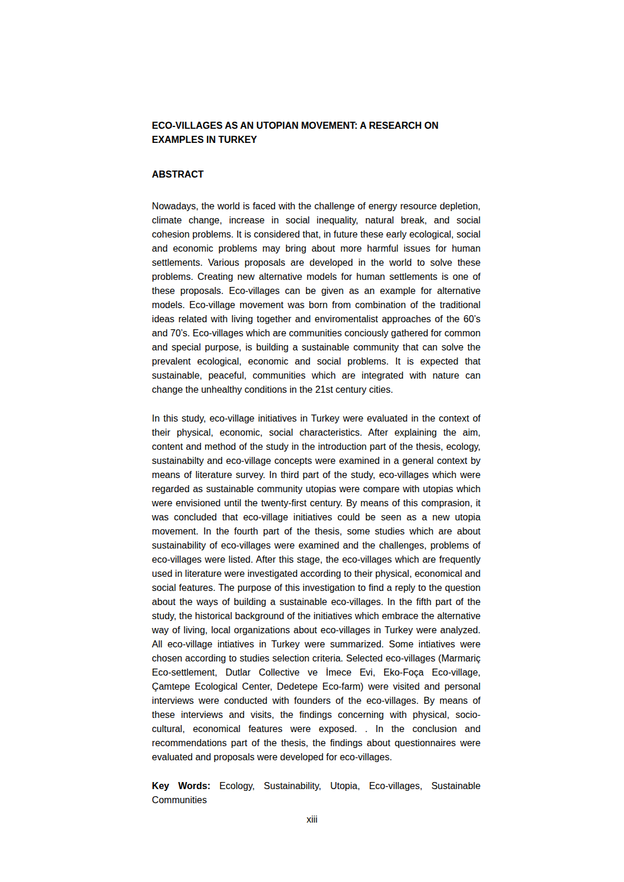ECO-VILLAGES AS AN UTOPIAN MOVEMENT: A RESEARCH ON EXAMPLES IN TURKEY
ABSTRACT
Nowadays, the world is faced with the challenge of energy resource depletion, climate change, increase in social inequality, natural break, and social cohesion problems. It is considered that, in future these early ecological, social and economic problems may bring about more harmful issues for human settlements. Various proposals are developed in the world to solve these problems. Creating new alternative models for human settlements is one of these proposals. Eco-villages can be given as an example for alternative models. Eco-village movement was born from combination of the traditional ideas related with living together and enviromentalist approaches of the 60’s and 70’s. Eco-villages which are communities conciously gathered for common and special purpose, is building a sustainable community that can solve the prevalent ecological, economic and social problems. It is expected that sustainable, peaceful, communities which are integrated with nature can change the unhealthy conditions in the 21st century cities.
In this study, eco-village initiatives in Turkey were evaluated in the context of their physical, economic, social characteristics. After explaining the aim, content and method of the study in the introduction part of the thesis, ecology, sustainabilty and eco-village concepts were examined in a general context by means of literature survey. In third part of the study, eco-villages which were regarded as sustainable community utopias were compare with utopias which were envisioned until the twenty-first century. By means of this comprasion, it was concluded that eco-village initiatives could be seen as a new utopia movement. In the fourth part of the thesis, some studies which are about sustainability of eco-villages were examined and the challenges, problems of eco-villages were listed. After this stage, the eco-villages which are frequently used in literature were investigated according to their physical, economical and social features. The purpose of this investigation to find a reply to the question about the ways of building a sustainable eco-villages. In the fifth part of the study, the historical background of the initiatives which embrace the alternative way of living, local organizations about eco-villages in Turkey were analyzed. All eco-village intiatives in Turkey were summarized. Some intiatives were chosen according to studies selection criteria. Selected eco-villages (Marmariç Eco-settlement, Dutlar Collective ve İmece Evi, Eko-Foça Eco-village, Çamtepe Ecological Center, Dedetepe Eco-farm) were visited and personal interviews were conducted with founders of the eco-villages. By means of these interviews and visits, the findings concerning with physical, socio-cultural, economical features were exposed. . In the conclusion and recommendations part of the thesis, the findings about questionnaires were evaluated and proposals were developed for eco-villages.
Key Words: Ecology, Sustainability, Utopia, Eco-villages, Sustainable Communities
xiii